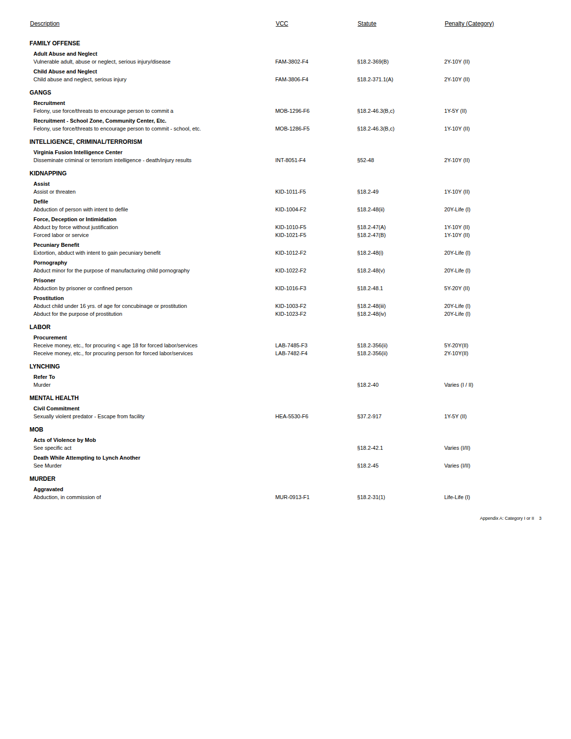| Description | VCC | Statute | Penalty (Category) |
| --- | --- | --- | --- |
| FAMILY OFFENSE |
| Adult Abuse and Neglect |
| Vulnerable adult, abuse or neglect, serious injury/disease | FAM-3802-F4 | §18.2-369(B) | 2Y-10Y (II) |
| Child Abuse and Neglect |
| Child abuse and neglect, serious injury | FAM-3806-F4 | §18.2-371.1(A) | 2Y-10Y (II) |
| GANGS |
| Recruitment |
| Felony, use force/threats to encourage person to commit a | MOB-1296-F6 | §18.2-46.3(B,c) | 1Y-5Y (II) |
| Recruitment - School Zone, Community Center, Etc. |
| Felony, use force/threats to encourage person to commit - school, etc. | MOB-1286-F5 | §18.2-46.3(B,c) | 1Y-10Y (II) |
| INTELLIGENCE, CRIMINAL/TERRORISM |
| Virginia Fusion Intelligence Center |
| Disseminate criminal or terrorism intelligence - death/injury results | INT-8051-F4 | §52-48 | 2Y-10Y (II) |
| KIDNAPPING |
| Assist |
| Assist or threaten | KID-1011-F5 | §18.2-49 | 1Y-10Y (II) |
| Defile |
| Abduction of person with intent to defile | KID-1004-F2 | §18.2-48(ii) | 20Y-Life (I) |
| Force, Deception or Intimidation |
| Abduct by force without justification | KID-1010-F5 | §18.2-47(A) | 1Y-10Y (II) |
| Forced labor or service | KID-1021-F5 | §18.2-47(B) | 1Y-10Y (II) |
| Pecuniary Benefit |
| Extortion, abduct with intent to gain pecuniary benefit | KID-1012-F2 | §18.2-48(i) | 20Y-Life (I) |
| Pornography |
| Abduct minor for the purpose of manufacturing child pornography | KID-1022-F2 | §18.2-48(v) | 20Y-Life (I) |
| Prisoner |
| Abduction by prisoner or confined person | KID-1016-F3 | §18.2-48.1 | 5Y-20Y (II) |
| Prostitution |
| Abduct child under 16 yrs. of age for concubinage or prostitution | KID-1003-F2 | §18.2-48(iii) | 20Y-Life (I) |
| Abduct for the purpose of prostitution | KID-1023-F2 | §18.2-48(iv) | 20Y-Life (I) |
| LABOR |
| Procurement |
| Receive money, etc., for procuring < age 18 for forced labor/services | LAB-7485-F3 | §18.2-356(ii) | 5Y-20Y(II) |
| Receive money, etc., for procuring person for forced labor/services | LAB-7482-F4 | §18.2-356(ii) | 2Y-10Y(II) |
| LYNCHING |
| Refer To |
| Murder | | §18.2-40 | Varies (I / II) |
| MENTAL HEALTH |
| Civil Commitment |
| Sexually violent predator - Escape from facility | HEA-5530-F6 | §37.2-917 | 1Y-5Y (II) |
| MOB |
| Acts of Violence by Mob |
| See specific act | | §18.2-42.1 | Varies (I/II) |
| Death While Attempting to Lynch Another |
| See Murder | | §18.2-45 | Varies (I/II) |
| MURDER |
| Aggravated |
| Abduction, in commission of | MUR-0913-F1 | §18.2-31(1) | Life-Life (I) |
Appendix A: Category I or II 3